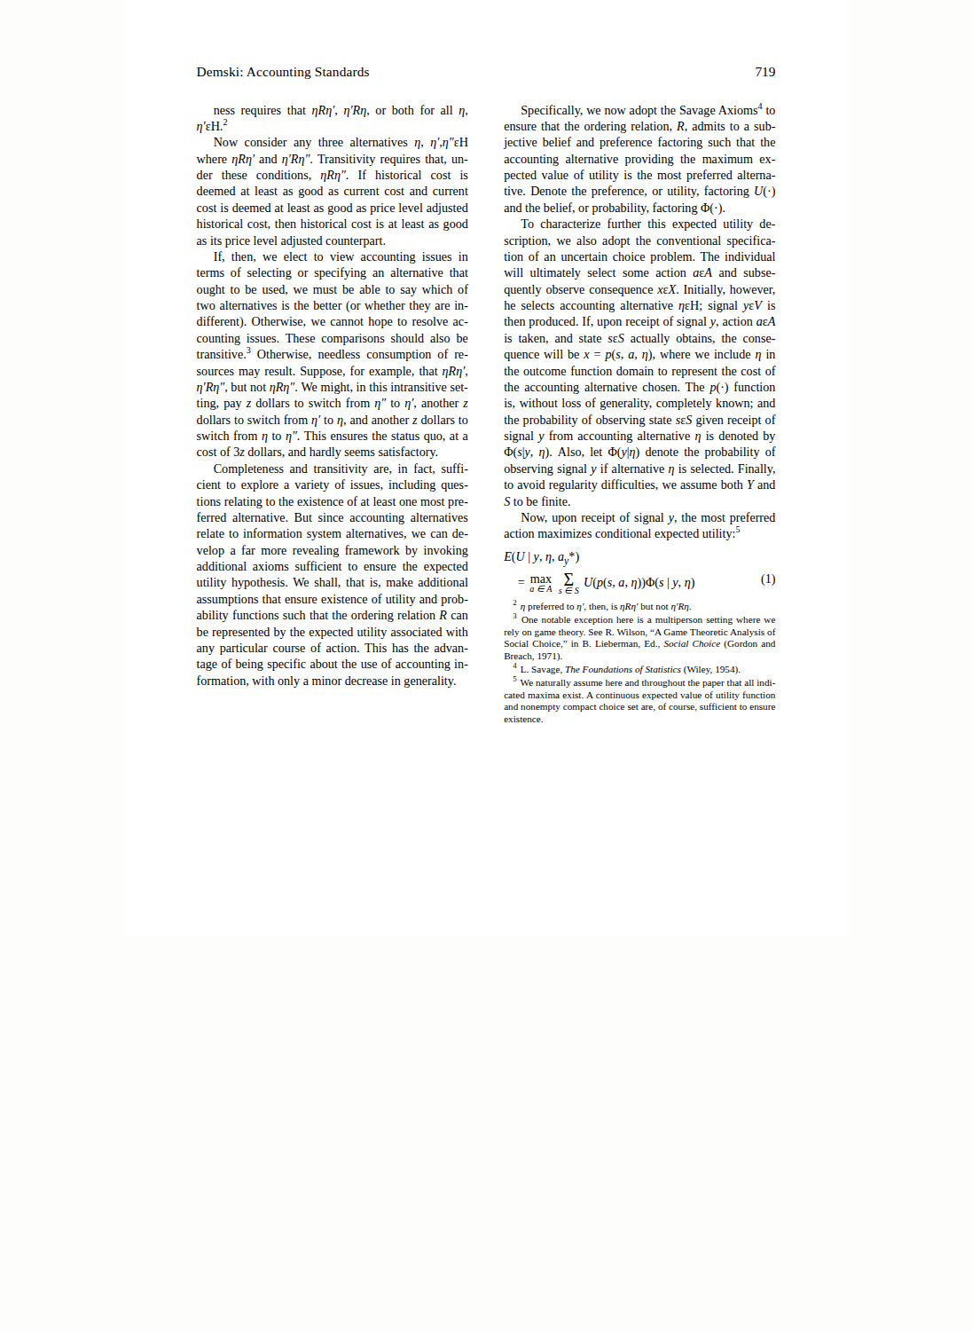Demski: Accounting Standards 719
ness requires that ηRη′, η′Rη, or both for all η, η′εH.2
Now consider any three alternatives η, η′,η″εH where ηRη′ and η′Rη″. Transitivity requires that, under these conditions, ηRη″. If historical cost is deemed at least as good as current cost and current cost is deemed at least as good as price level adjusted historical cost, then historical cost is at least as good as its price level adjusted counterpart.
If, then, we elect to view accounting issues in terms of selecting or specifying an alternative that ought to be used, we must be able to say which of two alternatives is the better (or whether they are indifferent). Otherwise, we cannot hope to resolve accounting issues. These comparisons should also be transitive.3 Otherwise, needless consumption of resources may result. Suppose, for example, that ηRη′, η′Rη″, but not ηRη″. We might, in this intransitive setting, pay z dollars to switch from η″ to η′, another z dollars to switch from η′ to η, and another z dollars to switch from η to η″. This ensures the status quo, at a cost of 3z dollars, and hardly seems satisfactory.
Completeness and transitivity are, in fact, sufficient to explore a variety of issues, including questions relating to the existence of at least one most preferred alternative. But since accounting alternatives relate to information system alternatives, we can develop a far more revealing framework by invoking additional axioms sufficient to ensure the expected utility hypothesis. We shall, that is, make additional assumptions that ensure existence of utility and probability functions such that the ordering relation R can be represented by the expected utility associated with any particular course of action. This has the advantage of being specific about the use of accounting information, with only a minor decrease in generality.
Specifically, we now adopt the Savage Axioms4 to ensure that the ordering relation, R, admits to a subjective belief and preference factoring such that the accounting alternative providing the maximum expected value of utility is the most preferred alternative. Denote the preference, or utility, factoring U(·) and the belief, or probability, factoring Φ(·).
To characterize further this expected utility description, we also adopt the conventional specification of an uncertain choice problem. The individual will ultimately select some action aεA and subsequently observe consequence xεX. Initially, however, he selects accounting alternative ηεH; signal yεV is then produced. If, upon receipt of signal y, action aεA is taken, and state sεS actually obtains, the consequence will be x = p(s, a, η), where we include η in the outcome function domain to represent the cost of the accounting alternative chosen. The p(·) function is, without loss of generality, completely known; and the probability of observing state sεS given receipt of signal y from accounting alternative η is denoted by Φ(s|y, η). Also, let Φ(y|η) denote the probability of observing signal y if alternative η is selected. Finally, to avoid regularity difficulties, we assume both Y and S to be finite.
Now, upon receipt of signal y, the most preferred action maximizes conditional expected utility:5
E(U | y, η, ay*) (1) = max a ∈ A Σs ∈ S U(p(s, a, η))Φ(s | y, η)
2 η preferred to η′, then, is ηRη′ but not η′Rη.
3 One notable exception here is a multiperson setting where we rely on game theory. See R. Wilson, “A Game Theoretic Analysis of Social Choice,” in B. Lieberman, Ed., Social Choice (Gordon and Breach, 1971).
4 L. Savage, The Foundations of Statistics (Wiley, 1954).
5 We naturally assume here and throughout the paper that all indicated maxima exist. A continuous expected value of utility function and nonempty compact choice set are, of course, sufficient to ensure existence.